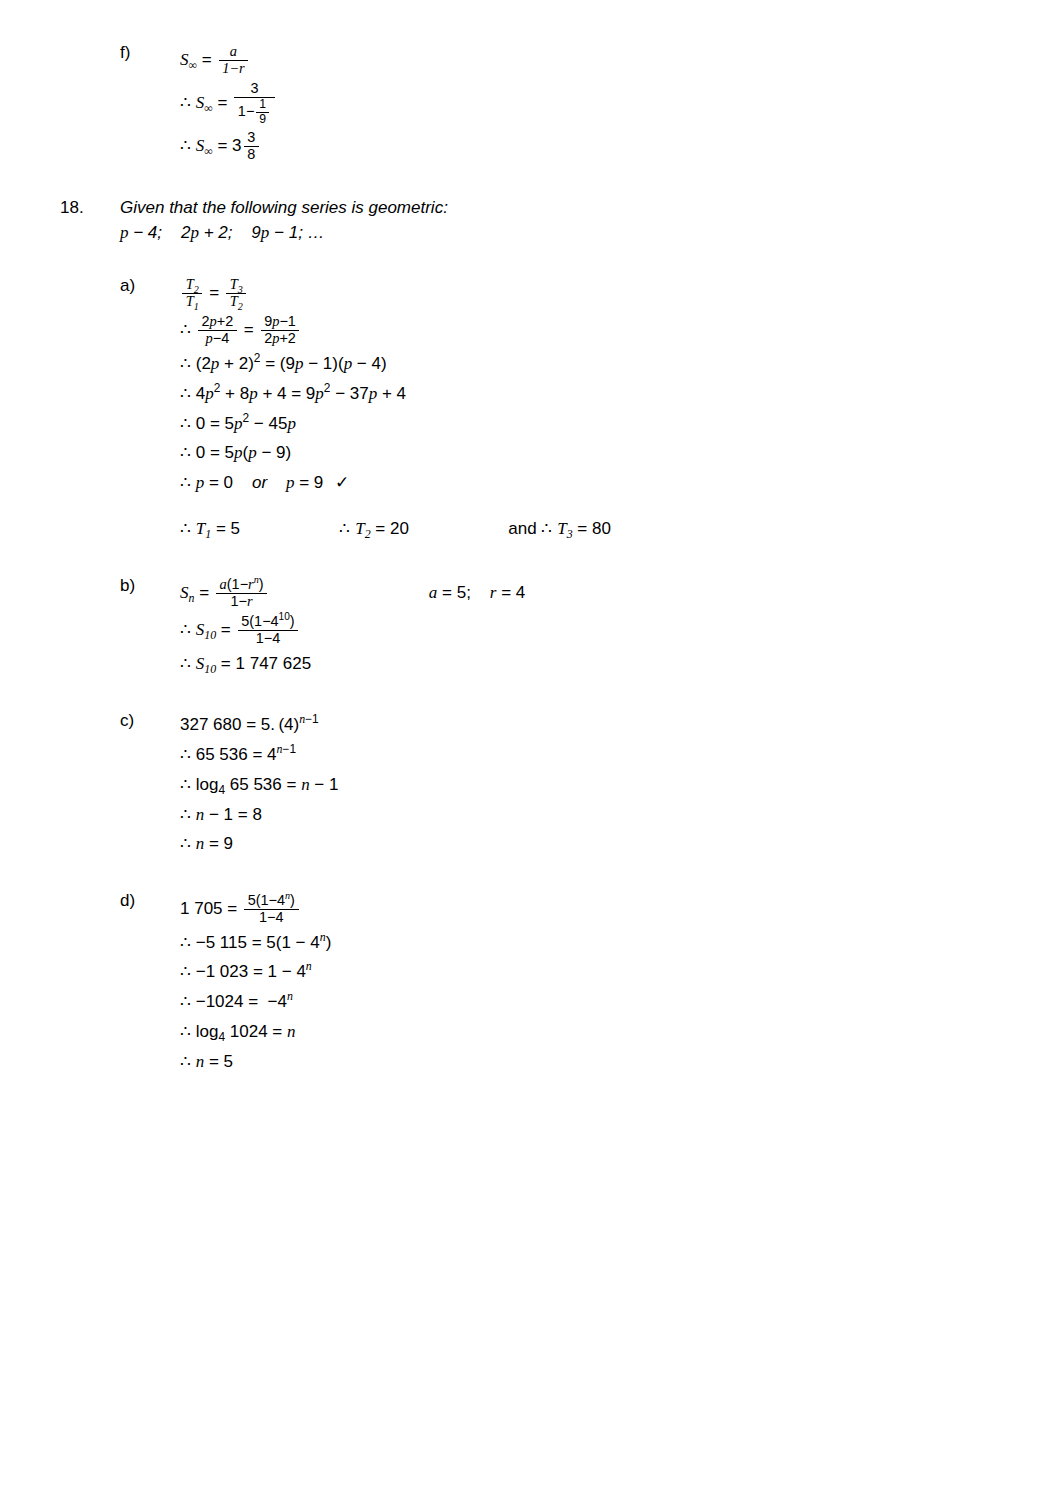f)
S∞ = a 1−r
∴ S∞ = 31−19
∴ S∞ = 338
18.
Given that the following series is geometric:
p − 4; 2p + 2; 9p − 1; …
a)
T2 T1 = T3 T2
∴ 2 p+2 p−4 = 9 p−12 p+2
∴ (2p + 2)2 = (9p − 1)(p − 4)
∴ 4p2 + 8p + 4 = 9p2 − 37p + 4
∴ 0 = 5p2 − 45p
∴ 0 = 5p(p − 9)
∴ p = 0 or p = 9 ✓
∴ T1 = 5 ∴ T2 = 20 and ∴ T3 = 80
b)
Sn = a(1−rn) 1−r a = 5; r = 4
∴ S10 = 5(1−410) 1−4
∴ S10 = 1 747 625
c)
327 680 = 5. (4)n−1
∴ 65 536 = 4n−1
∴ log4 65 536 = n − 1
∴ n − 1 = 8
∴ n = 9
d)
1 705 = 5(1−4n) 1−4
∴ −5 115 = 5(1 − 4n)
∴ −1 023 = 1 − 4n
∴ −1024 = −4n
∴ log4 1024 = n
∴ n = 5